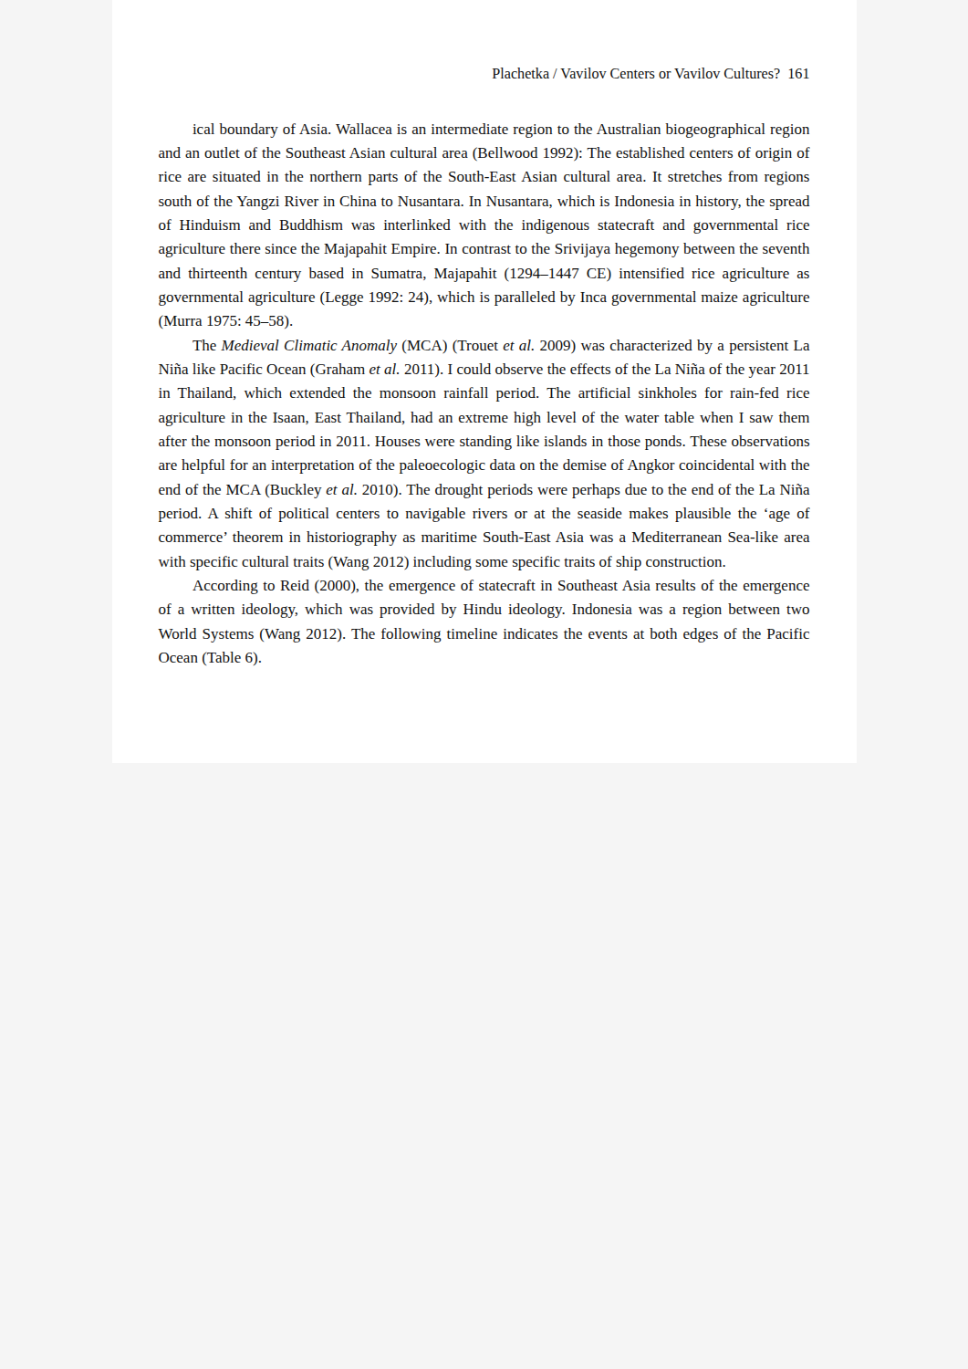Plachetka / Vavilov Centers or Vavilov Cultures? 161
ical boundary of Asia. Wallacea is an intermediate region to the Australian biogeographical region and an outlet of the Southeast Asian cultural area (Bellwood 1992): The established centers of origin of rice are situated in the northern parts of the South-East Asian cultural area. It stretches from regions south of the Yangzi River in China to Nusantara. In Nusantara, which is Indonesia in history, the spread of Hinduism and Buddhism was interlinked with the indigenous statecraft and governmental rice agriculture there since the Majapahit Empire. In contrast to the Srivijaya hegemony between the seventh and thirteenth century based in Sumatra, Majapahit (1294–1447 CE) intensified rice agriculture as governmental agriculture (Legge 1992: 24), which is paralleled by Inca governmental maize agriculture (Murra 1975: 45–58).
The Medieval Climatic Anomaly (MCA) (Trouet et al. 2009) was characterized by a persistent La Niña like Pacific Ocean (Graham et al. 2011). I could observe the effects of the La Niña of the year 2011 in Thailand, which extended the monsoon rainfall period. The artificial sinkholes for rain-fed rice agriculture in the Isaan, East Thailand, had an extreme high level of the water table when I saw them after the monsoon period in 2011. Houses were standing like islands in those ponds. These observations are helpful for an interpretation of the paleoecologic data on the demise of Angkor coincidental with the end of the MCA (Buckley et al. 2010). The drought periods were perhaps due to the end of the La Niña period. A shift of political centers to navigable rivers or at the seaside makes plausible the ‘age of commerce’ theorem in historiography as maritime South-East Asia was a Mediterranean Sea-like area with specific cultural traits (Wang 2012) including some specific traits of ship construction.
According to Reid (2000), the emergence of statecraft in Southeast Asia results of the emergence of a written ideology, which was provided by Hindu ideology. Indonesia was a region between two World Systems (Wang 2012). The following timeline indicates the events at both edges of the Pacific Ocean (Table 6).